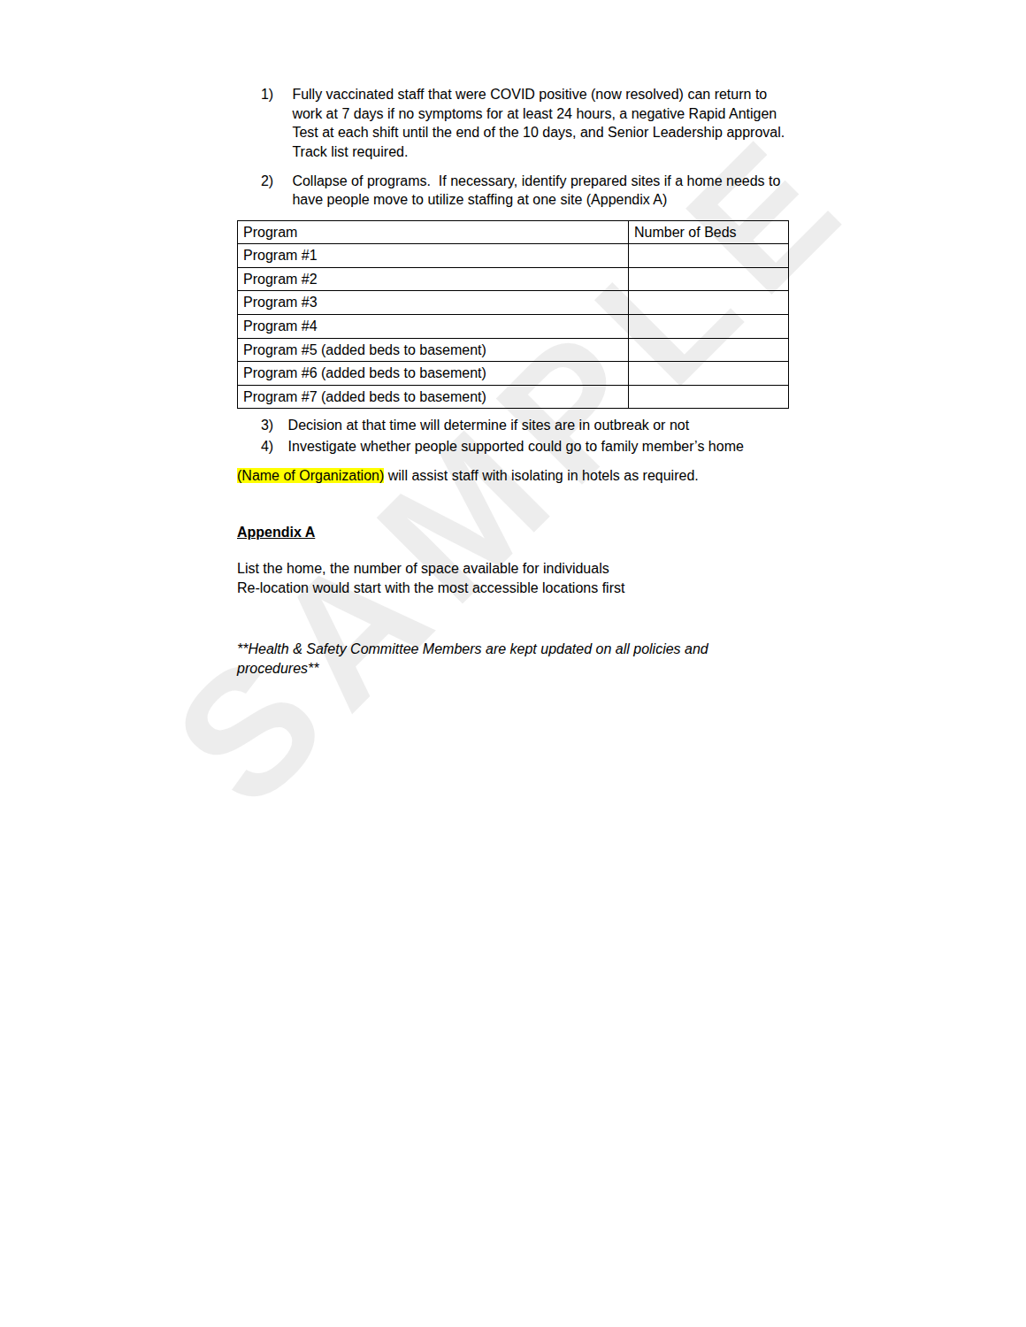SAMPLE
1) Fully vaccinated staff that were COVID positive (now resolved) can return to work at 7 days if no symptoms for at least 24 hours, a negative Rapid Antigen Test at each shift until the end of the 10 days, and Senior Leadership approval. Track list required.
2) Collapse of programs. If necessary, identify prepared sites if a home needs to have people move to utilize staffing at one site (Appendix A)
| Program | Number of Beds |
| Program #1 | |
| Program #2 | |
| Program #3 | |
| Program #4 | |
| Program #5 (added beds to basement) | |
| Program #6 (added beds to basement) | |
| Program #7 (added beds to basement) | |
3) Decision at that time will determine if sites are in outbreak or not
4) Investigate whether people supported could go to family member’s home
(Name of Organization) will assist staff with isolating in hotels as required.
Appendix A
List the home, the number of space available for individuals
Re-location would start with the most accessible locations first
**Health & Safety Committee Members are kept updated on all policies and procedures**